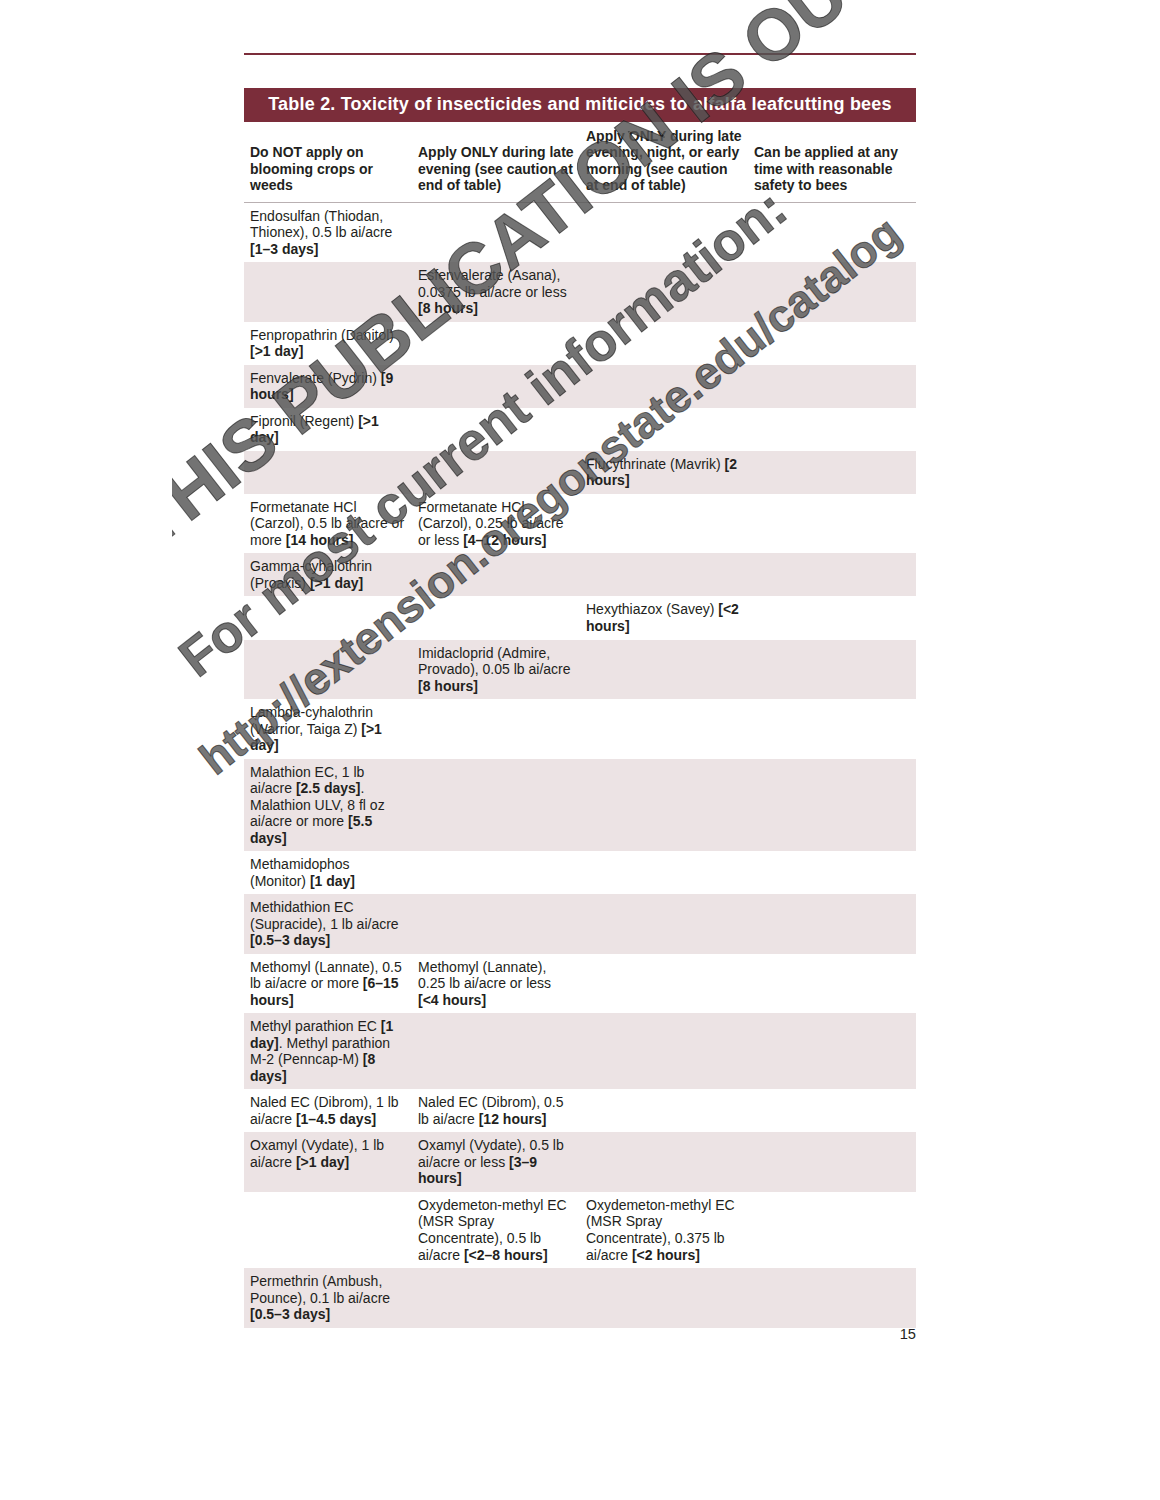Table 2. Toxicity of insecticides and miticides to alfalfa leafcutting bees
| Do NOT apply on blooming crops or weeds | Apply ONLY during late evening (see caution at end of table) | Apply ONLY during late evening, night, or early morning (see caution at end of table) | Can be applied at any time with reasonable safety to bees |
| --- | --- | --- | --- |
| Endosulfan (Thiodan, Thionex), 0.5 lb ai/acre [1–3 days] | | | |
| | Esfenvalerate (Asana), 0.0375 lb ai/acre or less [8 hours] | | |
| Fenpropathrin (Danitol) [>1 day] | | | |
| Fenvalerate (Pydrin) [9 hours] | | | |
| Fipronil (Regent) [>1 day] | | | |
| | | Flucythrinate (Mavrik) [2 hours] | |
| Formetanate HCl (Carzol), 0.5 lb ai/acre or more [14 hours] | Formetanate HCl (Carzol), 0.25 lb ai/acre or less [4–12 hours] | | |
| Gamma-cyhalothrin (Proaxis) [>1 day] | | | |
| | | Hexythiazox (Savey) [<2 hours] | |
| | Imidacloprid (Admire, Provado), 0.05 lb ai/acre [8 hours] | | |
| Lambda-cyhalothrin (Warrior, Taiga Z) [>1 day] | | | |
| Malathion EC, 1 lb ai/acre [2.5 days] . Malathion ULV, 8 fl oz ai/acre or more [5.5 days] | | | |
| Methamidophos (Monitor) [1 day] | | | |
| Methidathion EC (Supracide), 1 lb ai/acre [0.5–3 days] | | | |
| Methomyl (Lannate), 0.5 lb ai/acre or more [6–15 hours] | Methomyl (Lannate), 0.25 lb ai/acre or less [<4 hours] | | |
| Methyl parathion EC [1 day] . Methyl parathion M-2 (Penncap-M) [8 days] | | | |
| Naled EC (Dibrom), 1 lb ai/acre [1–4.5 days] | Naled EC (Dibrom), 0.5 lb ai/acre [12 hours] | | |
| Oxamyl (Vydate), 1 lb ai/acre [>1 day] | Oxamyl (Vydate), 0.5 lb ai/acre or less [3–9 hours] | | |
| | Oxydemeton-methyl EC (MSR Spray Concentrate), 0.5 lb ai/acre [<2–8 hours] | Oxydemeton-methyl EC (MSR Spray Concentrate), 0.375 lb ai/acre [<2 hours] | |
| Permethrin (Ambush, Pounce), 0.1 lb ai/acre [0.5–3 days] | | | |
15
THIS PUBLICATION IS OUT OF DATE.
For most current information:
http://extension.oregonstate.edu/catalog